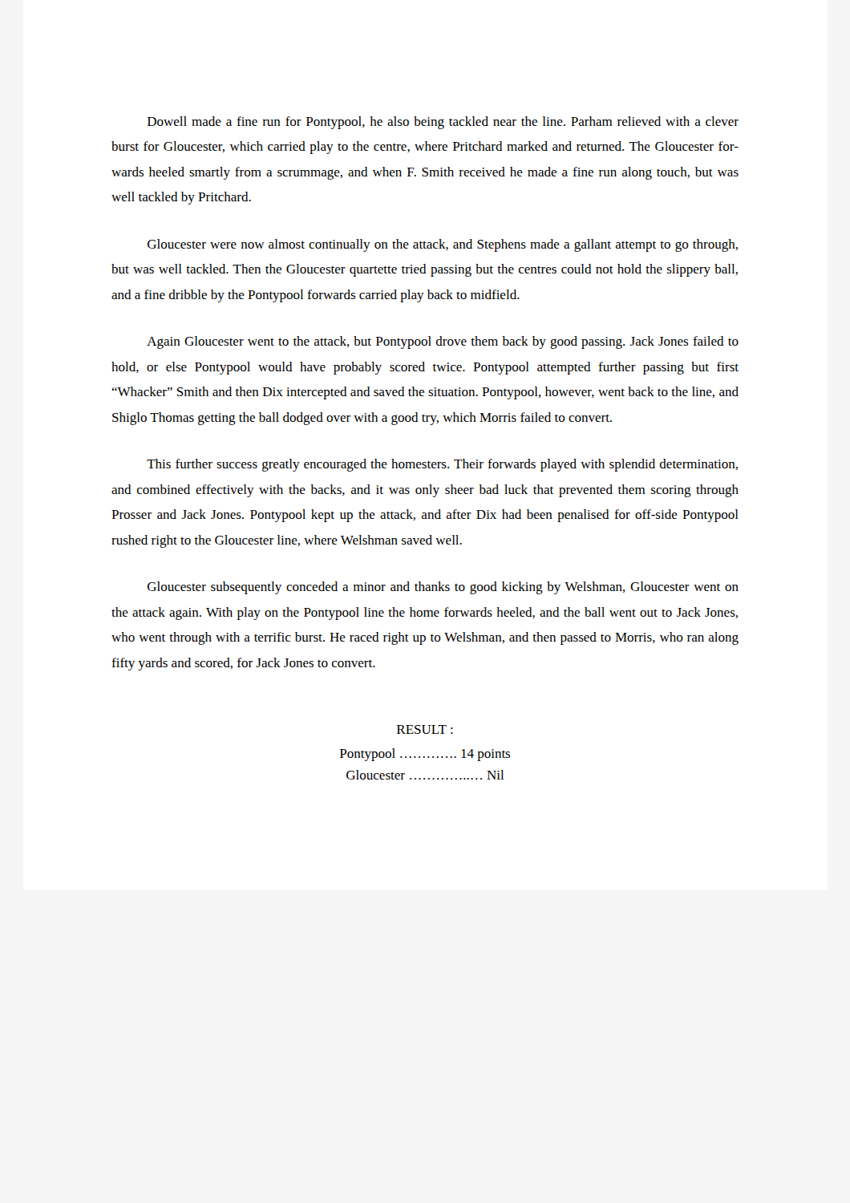Dowell made a fine run for Pontypool, he also being tackled near the line. Parham relieved with a clever burst for Gloucester, which carried play to the centre, where Pritchard marked and returned. The Gloucester forwards heeled smartly from a scrummage, and when F. Smith received he made a fine run along touch, but was well tackled by Pritchard.
Gloucester were now almost continually on the attack, and Stephens made a gallant attempt to go through, but was well tackled. Then the Gloucester quartette tried passing but the centres could not hold the slippery ball, and a fine dribble by the Pontypool forwards carried play back to midfield.
Again Gloucester went to the attack, but Pontypool drove them back by good passing. Jack Jones failed to hold, or else Pontypool would have probably scored twice. Pontypool attempted further passing but first “Whacker” Smith and then Dix intercepted and saved the situation. Pontypool, however, went back to the line, and Shiglo Thomas getting the ball dodged over with a good try, which Morris failed to convert.
This further success greatly encouraged the homesters. Their forwards played with splendid determination, and combined effectively with the backs, and it was only sheer bad luck that prevented them scoring through Prosser and Jack Jones. Pontypool kept up the attack, and after Dix had been penalised for off-side Pontypool rushed right to the Gloucester line, where Welshman saved well.
Gloucester subsequently conceded a minor and thanks to good kicking by Welshman, Gloucester went on the attack again. With play on the Pontypool line the home forwards heeled, and the ball went out to Jack Jones, who went through with a terrific burst. He raced right up to Welshman, and then passed to Morris, who ran along fifty yards and scored, for Jack Jones to convert.
RESULT : Pontypool …………. 14 points
Gloucester …………..… Nil